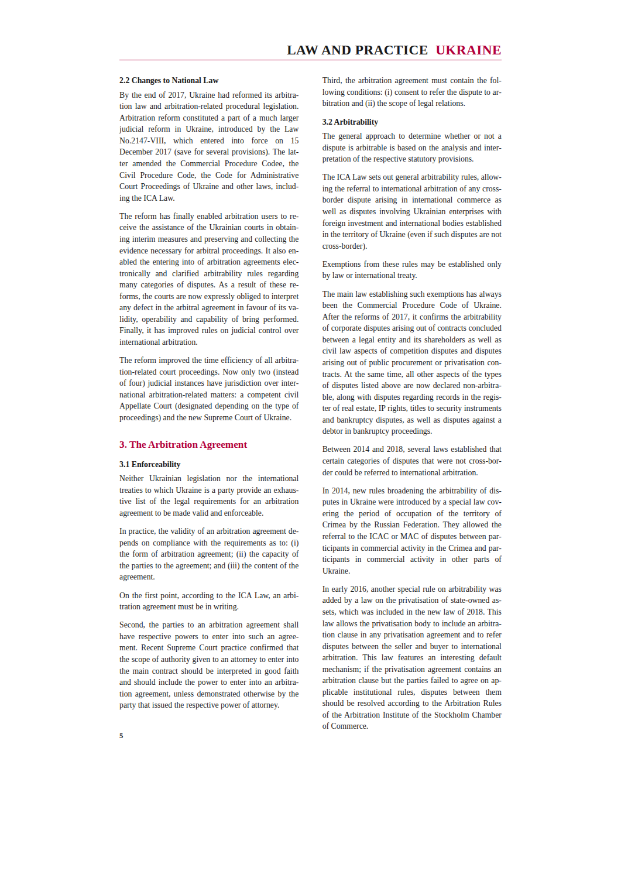LAW AND PRACTICE UKRAINE
2.2 Changes to National Law
By the end of 2017, Ukraine had reformed its arbitration law and arbitration-related procedural legislation. Arbitration reform constituted a part of a much larger judicial reform in Ukraine, introduced by the Law No.2147-VIII, which entered into force on 15 December 2017 (save for several provisions). The latter amended the Commercial Procedure Codee, the Civil Procedure Code, the Code for Administrative Court Proceedings of Ukraine and other laws, including the ICA Law.
The reform has finally enabled arbitration users to receive the assistance of the Ukrainian courts in obtaining interim measures and preserving and collecting the evidence necessary for arbitral proceedings. It also enabled the entering into of arbitration agreements electronically and clarified arbitrability rules regarding many categories of disputes. As a result of these reforms, the courts are now expressly obliged to interpret any defect in the arbitral agreement in favour of its validity, operability and capability of bring performed. Finally, it has improved rules on judicial control over international arbitration.
The reform improved the time efficiency of all arbitration-related court proceedings. Now only two (instead of four) judicial instances have jurisdiction over international arbitration-related matters: a competent civil Appellate Court (designated depending on the type of proceedings) and the new Supreme Court of Ukraine.
3. The Arbitration Agreement
3.1 Enforceability
Neither Ukrainian legislation nor the international treaties to which Ukraine is a party provide an exhaustive list of the legal requirements for an arbitration agreement to be made valid and enforceable.
In practice, the validity of an arbitration agreement depends on compliance with the requirements as to: (i) the form of arbitration agreement; (ii) the capacity of the parties to the agreement; and (iii) the content of the agreement.
On the first point, according to the ICA Law, an arbitration agreement must be in writing.
Second, the parties to an arbitration agreement shall have respective powers to enter into such an agreement. Recent Supreme Court practice confirmed that the scope of authority given to an attorney to enter into the main contract should be interpreted in good faith and should include the power to enter into an arbitration agreement, unless demonstrated otherwise by the party that issued the respective power of attorney.
Third, the arbitration agreement must contain the following conditions: (i) consent to refer the dispute to arbitration and (ii) the scope of legal relations.
3.2 Arbitrability
The general approach to determine whether or not a dispute is arbitrable is based on the analysis and interpretation of the respective statutory provisions.
The ICA Law sets out general arbitrability rules, allowing the referral to international arbitration of any cross-border dispute arising in international commerce as well as disputes involving Ukrainian enterprises with foreign investment and international bodies established in the territory of Ukraine (even if such disputes are not cross-border).
Exemptions from these rules may be established only by law or international treaty.
The main law establishing such exemptions has always been the Commercial Procedure Code of Ukraine. After the reforms of 2017, it confirms the arbitrability of corporate disputes arising out of contracts concluded between a legal entity and its shareholders as well as civil law aspects of competition disputes and disputes arising out of public procurement or privatisation contracts. At the same time, all other aspects of the types of disputes listed above are now declared non-arbitrable, along with disputes regarding records in the register of real estate, IP rights, titles to security instruments and bankruptcy disputes, as well as disputes against a debtor in bankruptcy proceedings.
Between 2014 and 2018, several laws established that certain categories of disputes that were not cross-border could be referred to international arbitration.
In 2014, new rules broadening the arbitrability of disputes in Ukraine were introduced by a special law covering the period of occupation of the territory of Crimea by the Russian Federation. They allowed the referral to the ICAC or MAC of disputes between participants in commercial activity in the Crimea and participants in commercial activity in other parts of Ukraine.
In early 2016, another special rule on arbitrability was added by a law on the privatisation of state-owned assets, which was included in the new law of 2018. This law allows the privatisation body to include an arbitration clause in any privatisation agreement and to refer disputes between the seller and buyer to international arbitration. This law features an interesting default mechanism; if the privatisation agreement contains an arbitration clause but the parties failed to agree on applicable institutional rules, disputes between them should be resolved according to the Arbitration Rules of the Arbitration Institute of the Stockholm Chamber of Commerce.
5